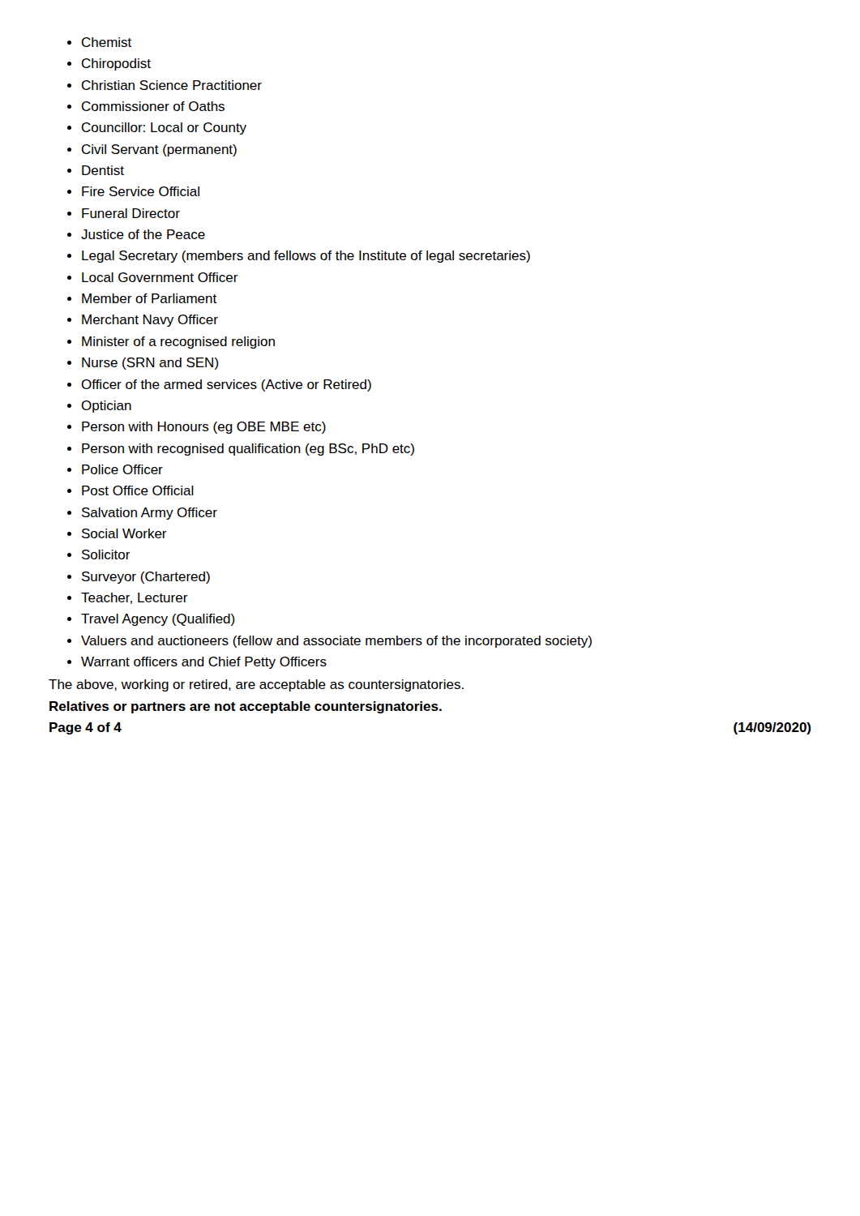Chemist
Chiropodist
Christian Science Practitioner
Commissioner of Oaths
Councillor: Local or County
Civil Servant (permanent)
Dentist
Fire Service Official
Funeral Director
Justice of the Peace
Legal Secretary (members and fellows of the Institute of legal secretaries)
Local Government Officer
Member of Parliament
Merchant Navy Officer
Minister of a recognised religion
Nurse (SRN and SEN)
Officer of the armed services (Active or Retired)
Optician
Person with Honours (eg OBE MBE etc)
Person with recognised qualification (eg BSc, PhD etc)
Police Officer
Post Office Official
Salvation Army Officer
Social Worker
Solicitor
Surveyor (Chartered)
Teacher, Lecturer
Travel Agency (Qualified)
Valuers and auctioneers (fellow and associate members of the incorporated society)
Warrant officers and Chief Petty Officers
The above, working or retired, are acceptable as countersignatories.
Relatives or partners are not acceptable countersignatories.
Page 4 of 4 (14/09/2020)